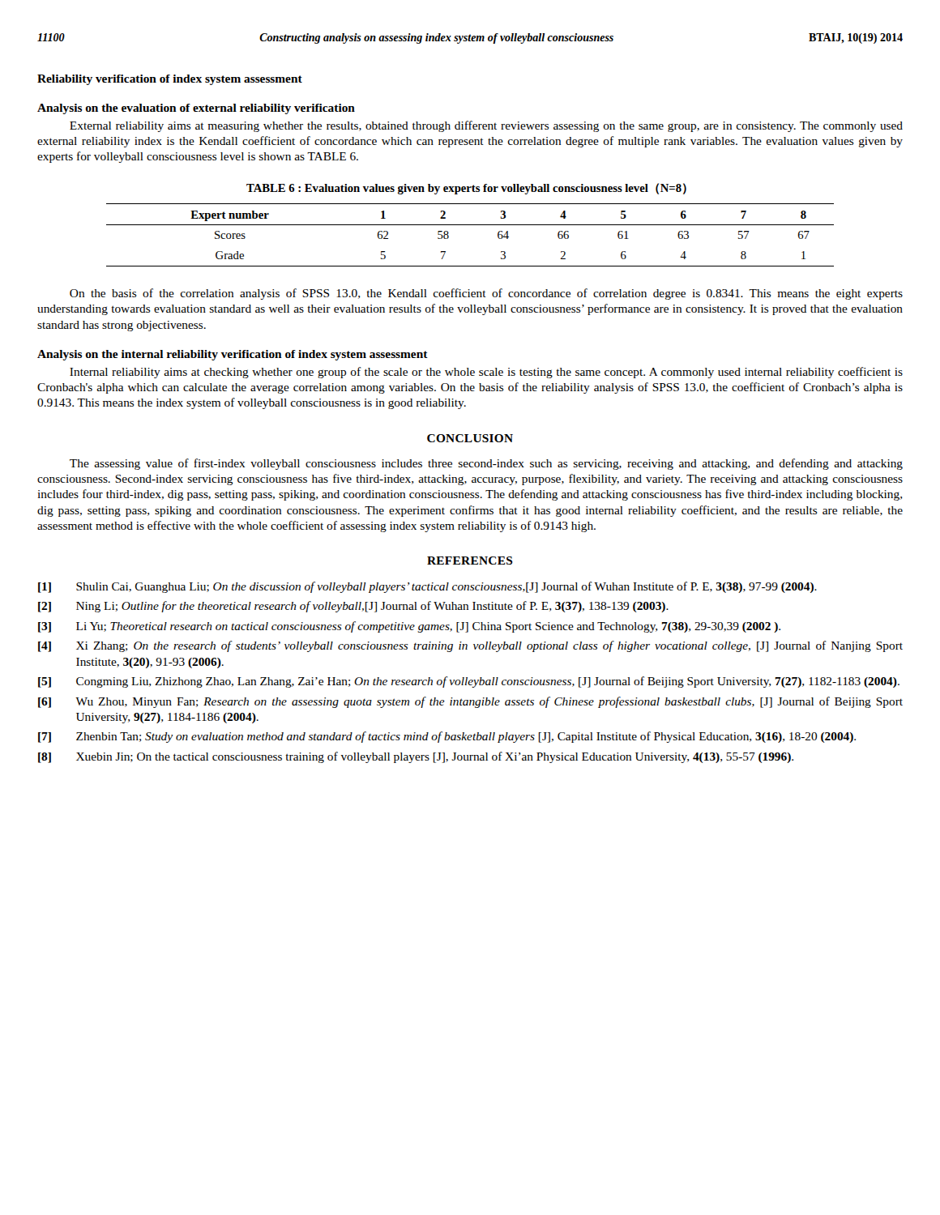11100 Constructing analysis on assessing index system of volleyball consciousness BTAIJ, 10(19) 2014
Reliability verification of index system assessment
Analysis on the evaluation of external reliability verification
External reliability aims at measuring whether the results, obtained through different reviewers assessing on the same group, are in consistency. The commonly used external reliability index is the Kendall coefficient of concordance which can represent the correlation degree of multiple rank variables. The evaluation values given by experts for volleyball consciousness level is shown as TABLE 6.
TABLE 6 : Evaluation values given by experts for volleyball consciousness level（N=8）
| Expert number | 1 | 2 | 3 | 4 | 5 | 6 | 7 | 8 |
| --- | --- | --- | --- | --- | --- | --- | --- | --- |
| Scores | 62 | 58 | 64 | 66 | 61 | 63 | 57 | 67 |
| Grade | 5 | 7 | 3 | 2 | 6 | 4 | 8 | 1 |
On the basis of the correlation analysis of SPSS 13.0, the Kendall coefficient of concordance of correlation degree is 0.8341. This means the eight experts understanding towards evaluation standard as well as their evaluation results of the volleyball consciousness’ performance are in consistency. It is proved that the evaluation standard has strong objectiveness.
Analysis on the internal reliability verification of index system assessment
Internal reliability aims at checking whether one group of the scale or the whole scale is testing the same concept. A commonly used internal reliability coefficient is Cronbach's alpha which can calculate the average correlation among variables. On the basis of the reliability analysis of SPSS 13.0, the coefficient of Cronbach’s alpha is 0.9143. This means the index system of volleyball consciousness is in good reliability.
CONCLUSION
The assessing value of first-index volleyball consciousness includes three second-index such as servicing, receiving and attacking, and defending and attacking consciousness. Second-index servicing consciousness has five third-index, attacking, accuracy, purpose, flexibility, and variety. The receiving and attacking consciousness includes four third-index, dig pass, setting pass, spiking, and coordination consciousness. The defending and attacking consciousness has five third-index including blocking, dig pass, setting pass, spiking and coordination consciousness. The experiment confirms that it has good internal reliability coefficient, and the results are reliable, the assessment method is effective with the whole coefficient of assessing index system reliability is of 0.9143 high.
REFERENCES
Shulin Cai, Guanghua Liu; On the discussion of volleyball players’ tactical consciousness,[J] Journal of Wuhan Institute of P. E, 3(38), 97-99 (2004).
Ning Li; Outline for the theoretical research of volleyball,[J] Journal of Wuhan Institute of P. E, 3(37), 138-139 (2003).
Li Yu; Theoretical research on tactical consciousness of competitive games, [J] China Sport Science and Technology, 7(38), 29-30,39 (2002 ).
Xi Zhang; On the research of students’ volleyball consciousness training in volleyball optional class of higher vocational college, [J] Journal of Nanjing Sport Institute, 3(20), 91-93 (2006).
Congming Liu, Zhizhong Zhao, Lan Zhang, Zai’e Han; On the research of volleyball consciousness, [J] Journal of Beijing Sport University, 7(27), 1182-1183 (2004).
Wu Zhou, Minyun Fan; Research on the assessing quota system of the intangible assets of Chinese professional baskestball clubs, [J] Journal of Beijing Sport University, 9(27), 1184-1186 (2004).
Zhenbin Tan; Study on evaluation method and standard of tactics mind of basketball players [J], Capital Institute of Physical Education, 3(16), 18-20 (2004).
Xuebin Jin; On the tactical consciousness training of volleyball players [J], Journal of Xi’an Physical Education University, 4(13), 55-57 (1996).